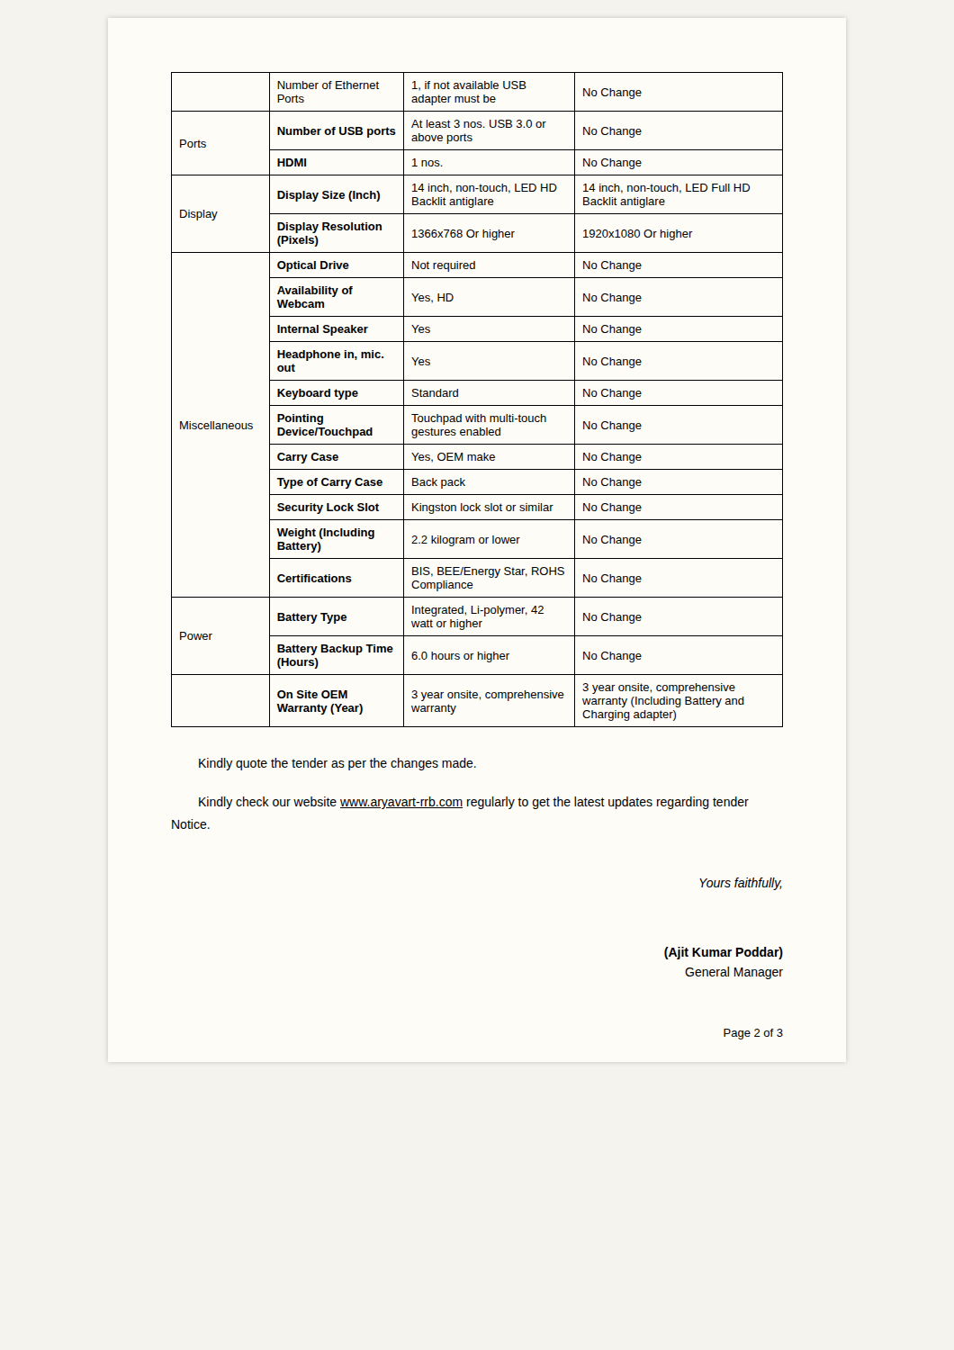| | Number of Ethernet Ports | 1, if not available USB adapter must be | No Change |
| Ports | Number of USB ports | At least 3 nos. USB 3.0 or above ports | No Change |
| HDMI | 1 nos. | No Change |
| Display | Display Size (Inch) | 14 inch, non-touch, LED HD Backlit antiglare | 14 inch, non-touch, LED Full HD Backlit antiglare |
| Display Resolution (Pixels) | 1366x768 Or higher | 1920x1080 Or higher |
| Miscellaneous | Optical Drive | Not required | No Change |
| Availability of Webcam | Yes, HD | No Change |
| Internal Speaker | Yes | No Change |
| Headphone in, mic. out | Yes | No Change |
| Keyboard type | Standard | No Change |
| Pointing Device/Touchpad | Touchpad with multi-touch gestures enabled | No Change |
| Carry Case | Yes, OEM make | No Change |
| Type of Carry Case | Back pack | No Change |
| Security Lock Slot | Kingston lock slot or similar | No Change |
| Weight (Including Battery) | 2.2 kilogram or lower | No Change |
| Certifications | BIS, BEE/Energy Star, ROHS Compliance | No Change |
| Power | Battery Type | Integrated, Li-polymer, 42 watt or higher | No Change |
| Battery Backup Time (Hours) | 6.0 hours or higher | No Change |
| | On Site OEM Warranty (Year) | 3 year onsite, comprehensive warranty | 3 year onsite, comprehensive warranty (Including Battery and Charging adapter) |
Kindly quote the tender as per the changes made.
Kindly check our website www.aryavart-rrb.com regularly to get the latest updates regarding tender Notice.
Yours faithfully,
(Ajit Kumar Poddar)
General Manager
Page 2 of 3